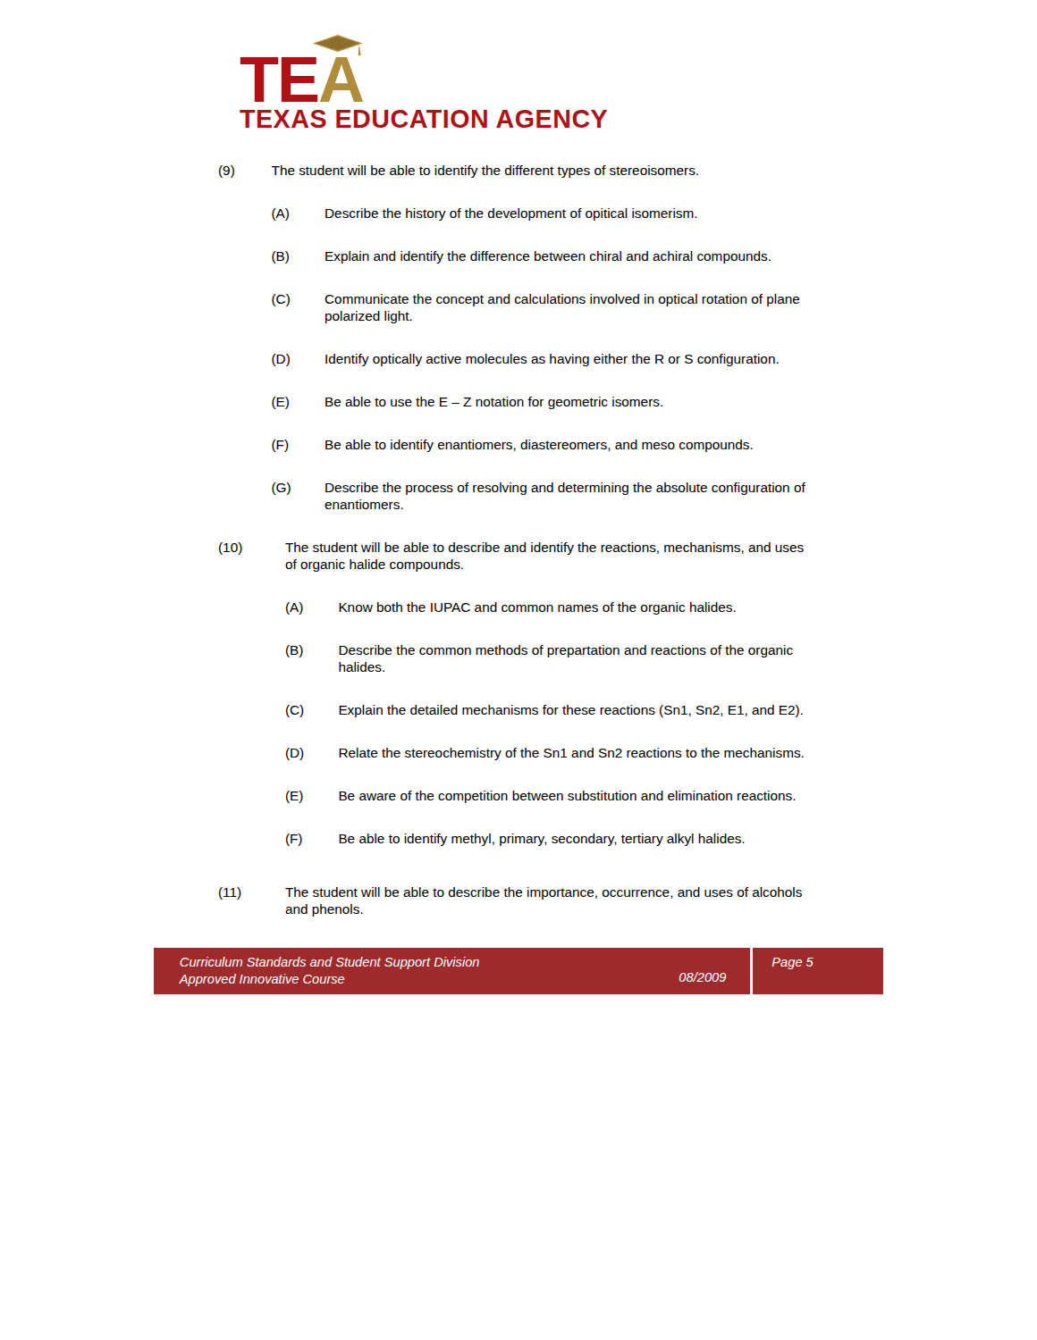TEA
TEXAS EDUCATION AGENCY
(9) The student will be able to identify the different types of stereoisomers.
(A) Describe the history of the development of opitical isomerism.
(B) Explain and identify the difference between chiral and achiral compounds.
(C) Communicate the concept and calculations involved in optical rotation of plane polarized light.
(D) Identify optically active molecules as having either the R or S configuration.
(E) Be able to use the E – Z notation for geometric isomers.
(F) Be able to identify enantiomers, diastereomers, and meso compounds.
(G) Describe the process of resolving and determining the absolute configuration of enantiomers.
(10) The student will be able to describe and identify the reactions, mechanisms, and uses of organic halide compounds.
(A) Know both the IUPAC and common names of the organic halides.
(B) Describe the common methods of prepartation and reactions of the organic halides.
(C) Explain the detailed mechanisms for these reactions (Sn1, Sn2, E1, and E2).
(D) Relate the stereochemistry of the Sn1 and Sn2 reactions to the mechanisms.
(E) Be aware of the competition between substitution and elimination reactions.
(F) Be able to identify methyl, primary, secondary, tertiary alkyl halides.
(11) The student will be able to describe the importance, occurrence, and uses of alcohols and phenols.
Curriculum Standards and Student Support Division
Approved Innovative Course
08/2009
Page 5